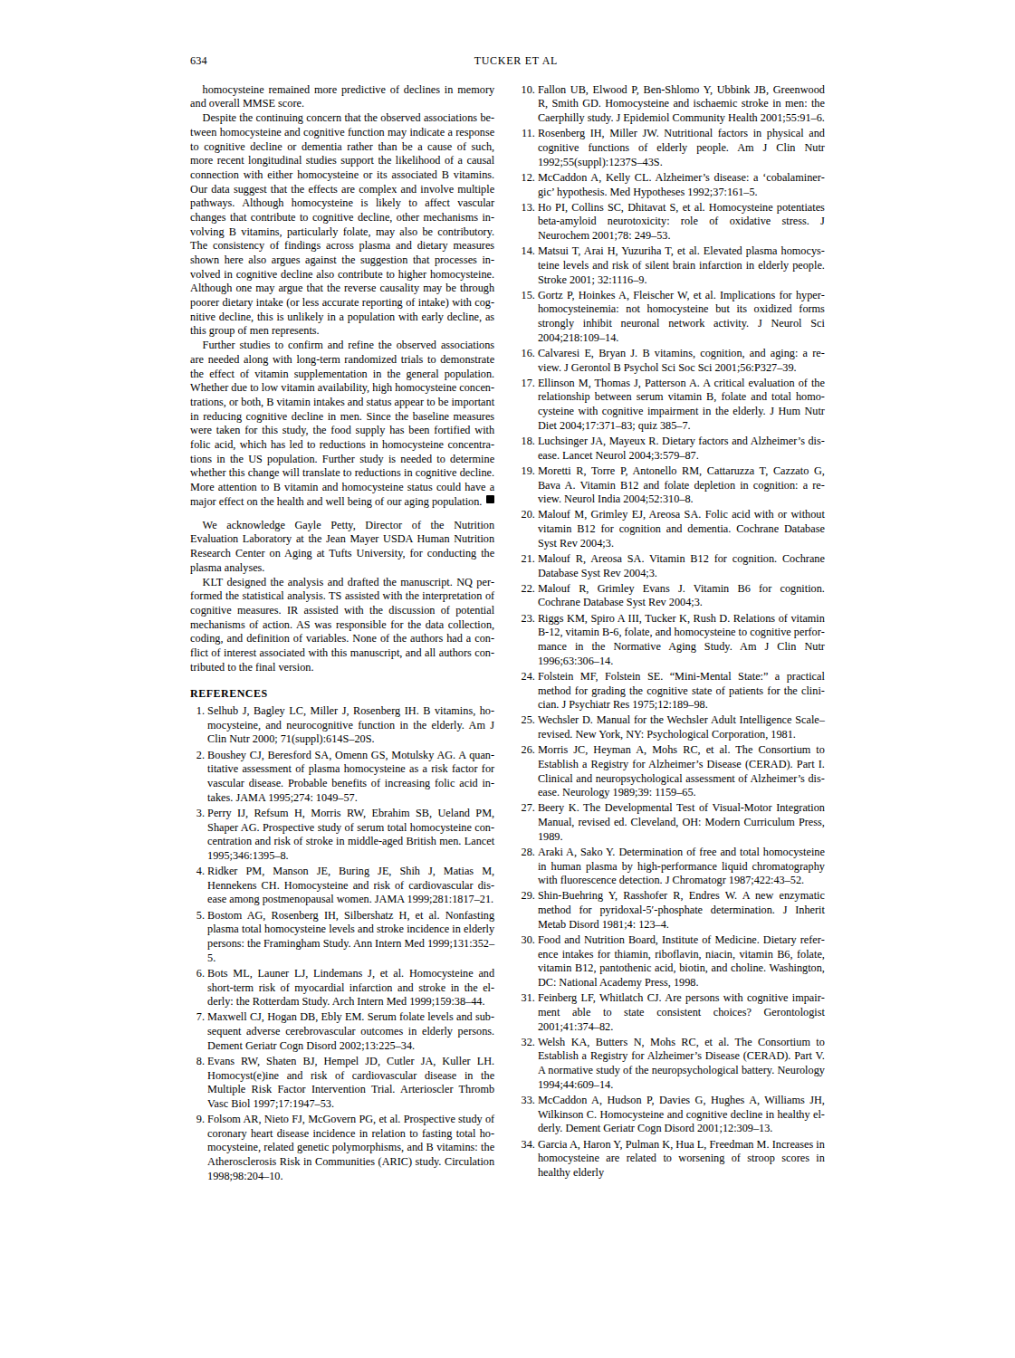634
Tucker et al
homocysteine remained more predictive of declines in memory and overall MMSE score.
Despite the continuing concern that the observed associations between homocysteine and cognitive function may indicate a response to cognitive decline or dementia rather than be a cause of such, more recent longitudinal studies support the likelihood of a causal connection with either homocysteine or its associated B vitamins. Our data suggest that the effects are complex and involve multiple pathways. Although homocysteine is likely to affect vascular changes that contribute to cognitive decline, other mechanisms involving B vitamins, particularly folate, may also be contributory. The consistency of findings across plasma and dietary measures shown here also argues against the suggestion that processes involved in cognitive decline also contribute to higher homocysteine. Although one may argue that the reverse causality may be through poorer dietary intake (or less accurate reporting of intake) with cognitive decline, this is unlikely in a population with early decline, as this group of men represents.
Further studies to confirm and refine the observed associations are needed along with long-term randomized trials to demonstrate the effect of vitamin supplementation in the general population. Whether due to low vitamin availability, high homocysteine concentrations, or both, B vitamin intakes and status appear to be important in reducing cognitive decline in men. Since the baseline measures were taken for this study, the food supply has been fortified with folic acid, which has led to reductions in homocysteine concentrations in the US population. Further study is needed to determine whether this change will translate to reductions in cognitive decline. More attention to B vitamin and homocysteine status could have a major effect on the health and well being of our aging population.✿
We acknowledge Gayle Petty, Director of the Nutrition Evaluation Laboratory at the Jean Mayer USDA Human Nutrition Research Center on Aging at Tufts University, for conducting the plasma analyses.
KLT designed the analysis and drafted the manuscript. NQ performed the statistical analysis. TS assisted with the interpretation of cognitive measures. IR assisted with the discussion of potential mechanisms of action. AS was responsible for the data collection, coding, and definition of variables. None of the authors had a conflict of interest associated with this manuscript, and all authors contributed to the final version.
References
Selhub J, Bagley LC, Miller J, Rosenberg IH. B vitamins, homocysteine, and neurocognitive function in the elderly. Am J Clin Nutr 2000; 71(suppl):614S–20S.
Boushey CJ, Beresford SA, Omenn GS, Motulsky AG. A quantitative assessment of plasma homocysteine as a risk factor for vascular disease. Probable benefits of increasing folic acid intakes. JAMA 1995;274: 1049–57.
Perry IJ, Refsum H, Morris RW, Ebrahim SB, Ueland PM, Shaper AG. Prospective study of serum total homocysteine concentration and risk of stroke in middle-aged British men. Lancet 1995;346:1395–8.
Ridker PM, Manson JE, Buring JE, Shih J, Matias M, Hennekens CH. Homocysteine and risk of cardiovascular disease among postmenopausal women. JAMA 1999;281:1817–21.
Bostom AG, Rosenberg IH, Silbershatz H, et al. Nonfasting plasma total homocysteine levels and stroke incidence in elderly persons: the Framingham Study. Ann Intern Med 1999;131:352–5.
Bots ML, Launer LJ, Lindemans J, et al. Homocysteine and short-term risk of myocardial infarction and stroke in the elderly: the Rotterdam Study. Arch Intern Med 1999;159:38–44.
Maxwell CJ, Hogan DB, Ebly EM. Serum folate levels and subsequent adverse cerebrovascular outcomes in elderly persons. Dement Geriatr Cogn Disord 2002;13:225–34.
Evans RW, Shaten BJ, Hempel JD, Cutler JA, Kuller LH. Homocyst(e)ine and risk of cardiovascular disease in the Multiple Risk Factor Intervention Trial. Arterioscler Thromb Vasc Biol 1997;17:1947–53.
Folsom AR, Nieto FJ, McGovern PG, et al. Prospective study of coronary heart disease incidence in relation to fasting total homocysteine, related genetic polymorphisms, and B vitamins: the Atherosclerosis Risk in Communities (ARIC) study. Circulation 1998;98:204–10.
Fallon UB, Elwood P, Ben-Shlomo Y, Ubbink JB, Greenwood R, Smith GD. Homocysteine and ischaemic stroke in men: the Caerphilly study. J Epidemiol Community Health 2001;55:91–6.
Rosenberg IH, Miller JW. Nutritional factors in physical and cognitive functions of elderly people. Am J Clin Nutr 1992;55(suppl):1237S–43S.
McCaddon A, Kelly CL. Alzheimer’s disease: a ‘cobalaminergic’ hypothesis. Med Hypotheses 1992;37:161–5.
Ho PI, Collins SC, Dhitavat S, et al. Homocysteine potentiates beta-amyloid neurotoxicity: role of oxidative stress. J Neurochem 2001;78: 249–53.
Matsui T, Arai H, Yuzuriha T, et al. Elevated plasma homocysteine levels and risk of silent brain infarction in elderly people. Stroke 2001; 32:1116–9.
Gortz P, Hoinkes A, Fleischer W, et al. Implications for hyperhomocysteinemia: not homocysteine but its oxidized forms strongly inhibit neuronal network activity. J Neurol Sci 2004;218:109–14.
Calvaresi E, Bryan J. B vitamins, cognition, and aging: a review. J Gerontol B Psychol Sci Soc Sci 2001;56:P327–39.
Ellinson M, Thomas J, Patterson A. A critical evaluation of the relationship between serum vitamin B, folate and total homocysteine with cognitive impairment in the elderly. J Hum Nutr Diet 2004;17:371–83; quiz 385–7.
Luchsinger JA, Mayeux R. Dietary factors and Alzheimer’s disease. Lancet Neurol 2004;3:579–87.
Moretti R, Torre P, Antonello RM, Cattaruzza T, Cazzato G, Bava A. Vitamin B12 and folate depletion in cognition: a review. Neurol India 2004;52:310–8.
Malouf M, Grimley EJ, Areosa SA. Folic acid with or without vitamin B12 for cognition and dementia. Cochrane Database Syst Rev 2004;3.
Malouf R, Areosa SA. Vitamin B12 for cognition. Cochrane Database Syst Rev 2004;3.
Malouf R, Grimley Evans J. Vitamin B6 for cognition. Cochrane Database Syst Rev 2004;3.
Riggs KM, Spiro A III, Tucker K, Rush D. Relations of vitamin B-12, vitamin B-6, folate, and homocysteine to cognitive performance in the Normative Aging Study. Am J Clin Nutr 1996;63:306–14.
Folstein MF, Folstein SE. “Mini-Mental State:” a practical method for grading the cognitive state of patients for the clinician. J Psychiatr Res 1975;12:189–98.
Wechsler D. Manual for the Wechsler Adult Intelligence Scale–revised. New York, NY: Psychological Corporation, 1981.
Morris JC, Heyman A, Mohs RC, et al. The Consortium to Establish a Registry for Alzheimer’s Disease (CERAD). Part I. Clinical and neuropsychological assessment of Alzheimer’s disease. Neurology 1989;39: 1159–65.
Beery K. The Developmental Test of Visual-Motor Integration Manual, revised ed. Cleveland, OH: Modern Curriculum Press, 1989.
Araki A, Sako Y. Determination of free and total homocysteine in human plasma by high-performance liquid chromatography with fluorescence detection. J Chromatogr 1987;422:43–52.
Shin-Buehring Y, Rasshofer R, Endres W. A new enzymatic method for pyridoxal-5′-phosphate determination. J Inherit Metab Disord 1981;4: 123–4.
Food and Nutrition Board, Institute of Medicine. Dietary reference intakes for thiamin, riboflavin, niacin, vitamin B6, folate, vitamin B12, pantothenic acid, biotin, and choline. Washington, DC: National Academy Press, 1998.
Feinberg LF, Whitlatch CJ. Are persons with cognitive impairment able to state consistent choices? Gerontologist 2001;41:374–82.
Welsh KA, Butters N, Mohs RC, et al. The Consortium to Establish a Registry for Alzheimer’s Disease (CERAD). Part V. A normative study of the neuropsychological battery. Neurology 1994;44:609–14.
McCaddon A, Hudson P, Davies G, Hughes A, Williams JH, Wilkinson C. Homocysteine and cognitive decline in healthy elderly. Dement Geriatr Cogn Disord 2001;12:309–13.
Garcia A, Haron Y, Pulman K, Hua L, Freedman M. Increases in homocysteine are related to worsening of stroop scores in healthy elderly